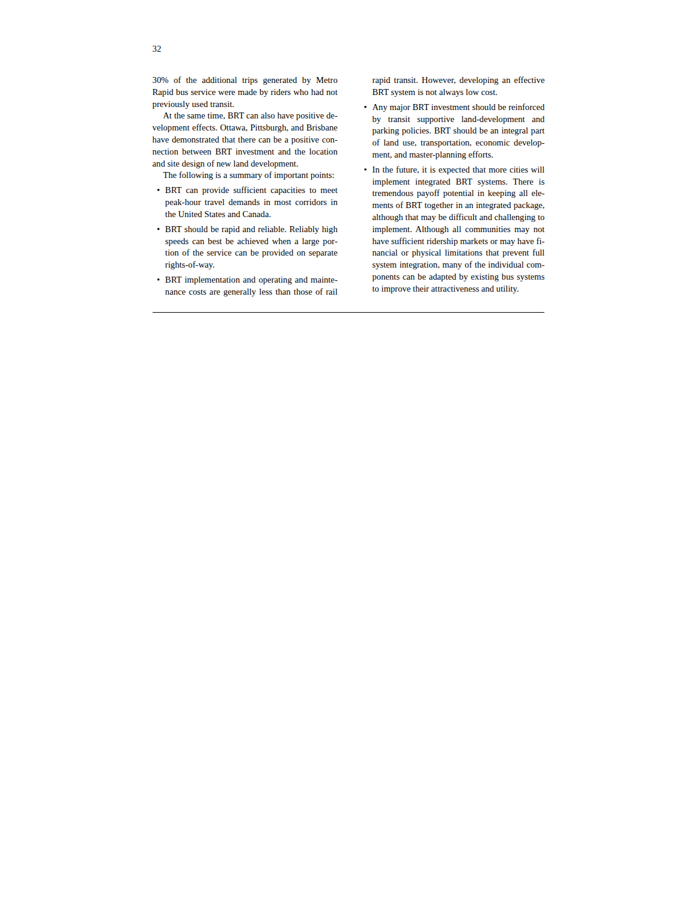32
30% of the additional trips generated by Metro Rapid bus service were made by riders who had not previously used transit.
At the same time, BRT can also have positive development effects. Ottawa, Pittsburgh, and Brisbane have demonstrated that there can be a positive connection between BRT investment and the location and site design of new land development.
The following is a summary of important points:
BRT can provide sufficient capacities to meet peak-hour travel demands in most corridors in the United States and Canada.
BRT should be rapid and reliable. Reliably high speeds can best be achieved when a large portion of the service can be provided on separate rights-of-way.
BRT implementation and operating and maintenance costs are generally less than those of rail rapid transit. However, developing an effective BRT system is not always low cost.
Any major BRT investment should be reinforced by transit supportive land-development and parking policies. BRT should be an integral part of land use, transportation, economic development, and master-planning efforts.
In the future, it is expected that more cities will implement integrated BRT systems. There is tremendous payoff potential in keeping all elements of BRT together in an integrated package, although that may be difficult and challenging to implement. Although all communities may not have sufficient ridership markets or may have financial or physical limitations that prevent full system integration, many of the individual components can be adapted by existing bus systems to improve their attractiveness and utility.